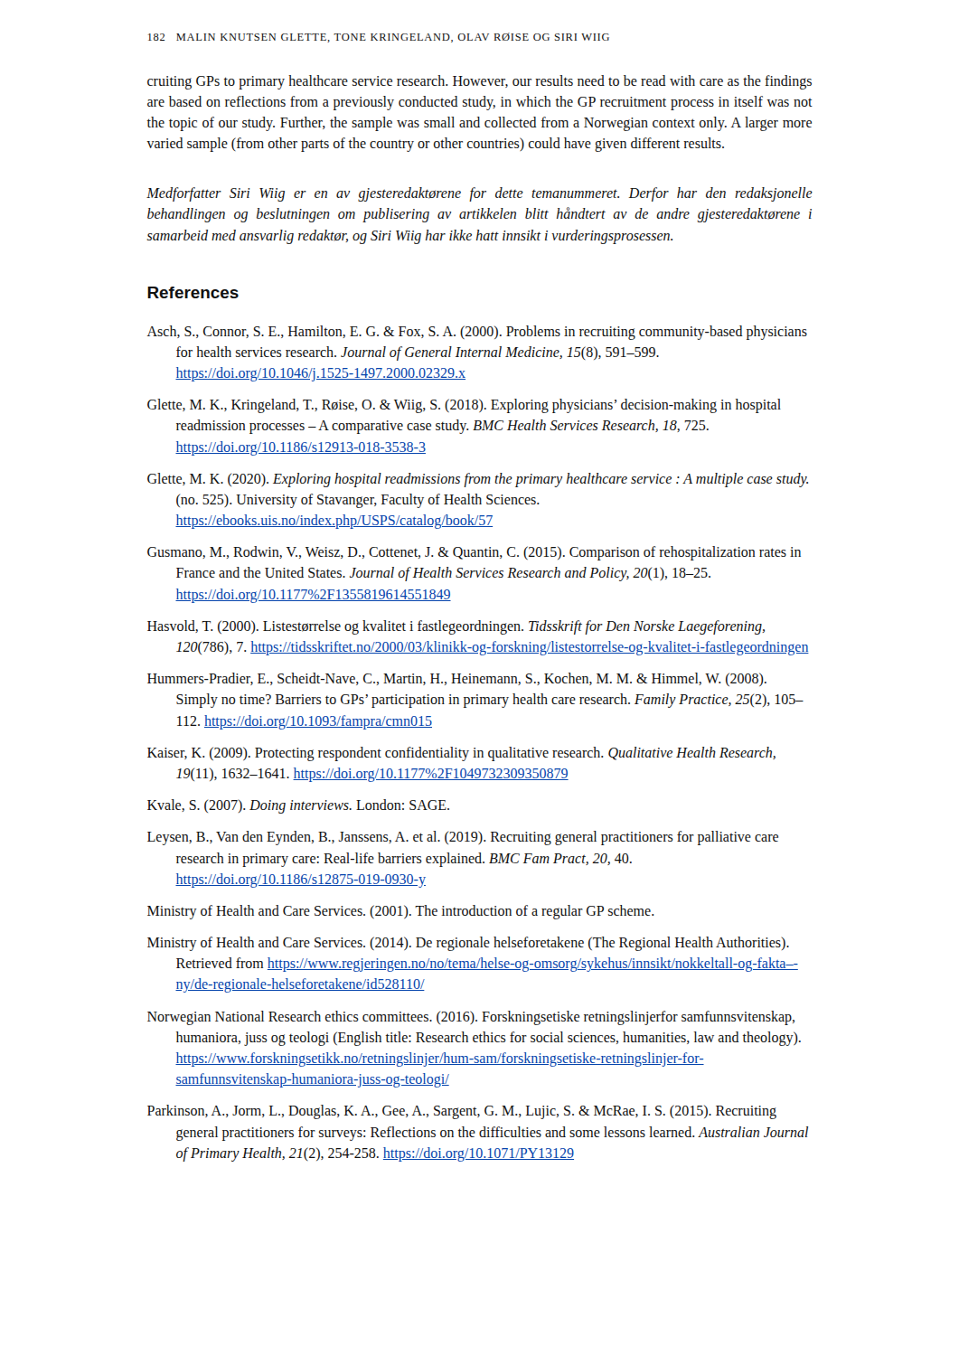182 MALIN KNUTSEN GLETTE, TONE KRINGELAND, OLAV RØISE OG SIRI WIIG
cruiting GPs to primary healthcare service research. However, our results need to be read with care as the findings are based on reflections from a previously conducted study, in which the GP recruitment process in itself was not the topic of our study. Further, the sample was small and collected from a Norwegian context only. A larger more varied sample (from other parts of the country or other countries) could have given different results.
Medforfatter Siri Wiig er en av gjesteredaktørene for dette temanummeret. Derfor har den redaksjonelle behandlingen og beslutningen om publisering av artikkelen blitt håndtert av de andre gjesteredaktørene i samarbeid med ansvarlig redaktør, og Siri Wiig har ikke hatt innsikt i vurderingsprosessen.
References
Asch, S., Connor, S. E., Hamilton, E. G. & Fox, S. A. (2000). Problems in recruiting community-based physicians for health services research. Journal of General Internal Medicine, 15(8), 591–599. https://doi.org/10.1046/j.1525-1497.2000.02329.x
Glette, M. K., Kringeland, T., Røise, O. & Wiig, S. (2018). Exploring physicians’ decision-making in hospital readmission processes – A comparative case study. BMC Health Services Research, 18, 725. https://doi.org/10.1186/s12913-018-3538-3
Glette, M. K. (2020). Exploring hospital readmissions from the primary healthcare service : A multiple case study. (no. 525). University of Stavanger, Faculty of Health Sciences. https://ebooks.uis.no/index.php/USPS/catalog/book/57
Gusmano, M., Rodwin, V., Weisz, D., Cottenet, J. & Quantin, C. (2015). Comparison of rehospitalization rates in France and the United States. Journal of Health Services Research and Policy, 20(1), 18–25. https://doi.org/10.1177%2F1355819614551849
Hasvold, T. (2000). Listestørrelse og kvalitet i fastlegeordningen. Tidsskrift for Den Norske Laegeforening, 120(786), 7. https://tidsskriftet.no/2000/03/klinikk-og-forskning/listestorrelse-og-kvalitet-i-fastlegeordningen
Hummers-Pradier, E., Scheidt-Nave, C., Martin, H., Heinemann, S., Kochen, M. M. & Himmel, W. (2008). Simply no time? Barriers to GPs’ participation in primary health care research. Family Practice, 25(2), 105–112. https://doi.org/10.1093/fampra/cmn015
Kaiser, K. (2009). Protecting respondent confidentiality in qualitative research. Qualitative Health Research, 19(11), 1632–1641. https://doi.org/10.1177%2F1049732309350879
Kvale, S. (2007). Doing interviews. London: SAGE.
Leysen, B., Van den Eynden, B., Janssens, A. et al. (2019). Recruiting general practitioners for palliative care research in primary care: Real-life barriers explained. BMC Fam Pract, 20, 40. https://doi.org/10.1186/s12875-019-0930-y
Ministry of Health and Care Services. (2001). The introduction of a regular GP scheme.
Ministry of Health and Care Services. (2014). De regionale helseforetakene (The Regional Health Authorities). Retrieved from https://www.regjeringen.no/no/tema/helse-og-omsorg/sykehus/innsikt/nokkeltall-og-fakta–-ny/de-regionale-helseforetakene/id528110/
Norwegian National Research ethics committees. (2016). Forskningsetiske retningslinjerfor samfunnsvitenskap, humaniora, juss og teologi (English title: Research ethics for social sciences, humanities, law and theology). https://www.forskningsetikk.no/retningslinjer/hum-sam/forskningsetiske-retningslinjer-for-samfunnsvitenskap-humaniora-juss-og-teologi/
Parkinson, A., Jorm, L., Douglas, K. A., Gee, A., Sargent, G. M., Lujic, S. & McRae, I. S. (2015). Recruiting general practitioners for surveys: Reflections on the difficulties and some lessons learned. Australian Journal of Primary Health, 21(2), 254-258. https://doi.org/10.1071/PY13129